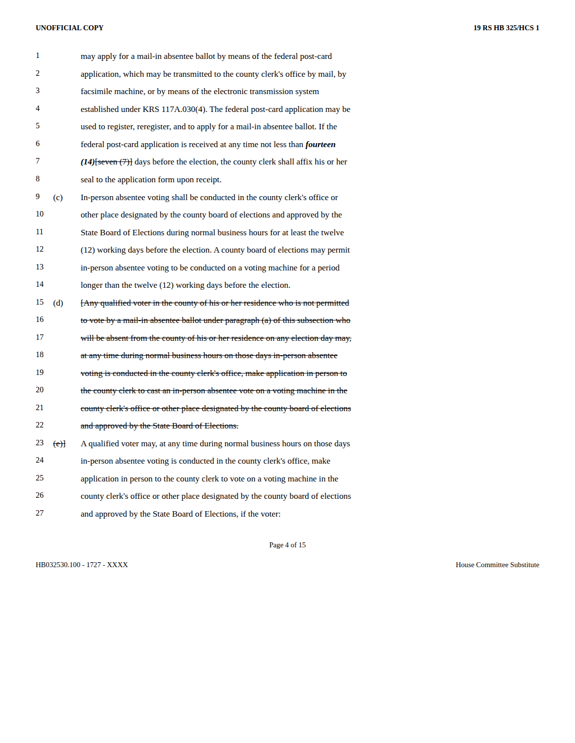UNOFFICIAL COPY 19 RS HB 325/HCS 1
| 1 | | may apply for a mail-in absentee ballot by means of the federal post-card |
| 2 | | application, which may be transmitted to the county clerk's office by mail, by |
| 3 | | facsimile machine, or by means of the electronic transmission system |
| 4 | | established under KRS 117A.030(4). The federal post-card application may be |
| 5 | | used to register, reregister, and to apply for a mail-in absentee ballot. If the |
| 6 | | federal post-card application is received at any time not less than fourteen |
| 7 | | (14) [seven (7)] days before the election, the county clerk shall affix his or her |
| 8 | | seal to the application form upon receipt. |
| 9 | (c) | In-person absentee voting shall be conducted in the county clerk's office or |
| 10 | | other place designated by the county board of elections and approved by the |
| 11 | | State Board of Elections during normal business hours for at least the twelve |
| 12 | | (12) working days before the election. A county board of elections may permit |
| 13 | | in-person absentee voting to be conducted on a voting machine for a period |
| 14 | | longer than the twelve (12) working days before the election. |
| 15 | (d) | [Any qualified voter in the county of his or her residence who is not permitted |
| 16 | | to vote by a mail-in absentee ballot under paragraph (a) of this subsection who |
| 17 | | will be absent from the county of his or her residence on any election day may, |
| 18 | | at any time during normal business hours on those days in-person absentee |
| 19 | | voting is conducted in the county clerk's office, make application in person to |
| 20 | | the county clerk to cast an in-person absentee vote on a voting machine in the |
| 21 | | county clerk's office or other place designated by the county board of elections |
| 22 | | and approved by the State Board of Elections. |
| 23 | (e)] | A qualified voter may, at any time during normal business hours on those days |
| 24 | | in-person absentee voting is conducted in the county clerk's office, make |
| 25 | | application in person to the county clerk to vote on a voting machine in the |
| 26 | | county clerk's office or other place designated by the county board of elections |
| 27 | | and approved by the State Board of Elections, if the voter: |
Page 4 of 15
HB032530.100 - 1727 - XXXX House Committee Substitute